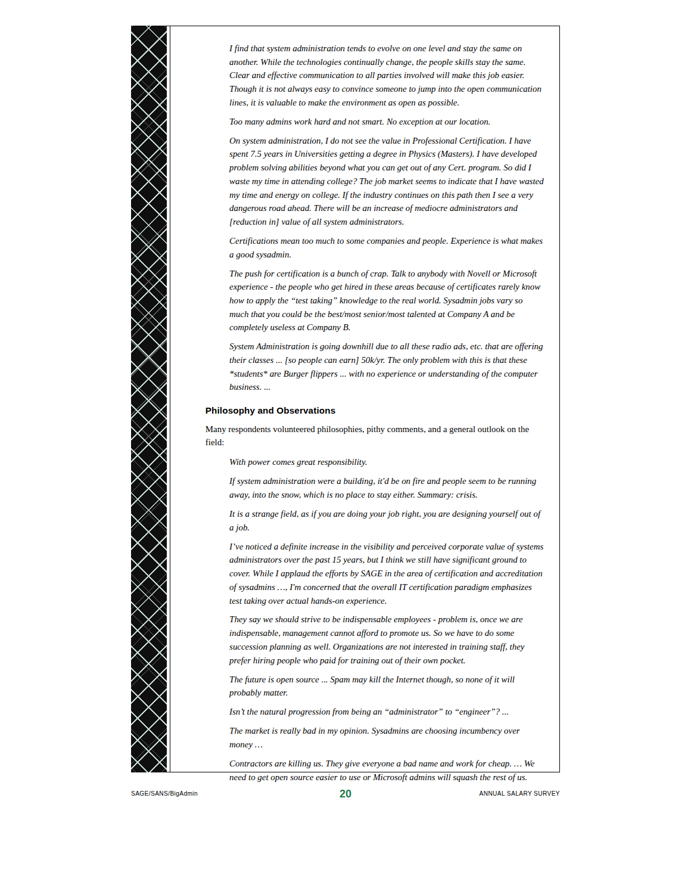I find that system administration tends to evolve on one level and stay the same on another. While the technologies continually change, the people skills stay the same. Clear and effective communication to all parties involved will make this job easier. Though it is not always easy to convince someone to jump into the open communication lines, it is valuable to make the environment as open as possible.
Too many admins work hard and not smart. No exception at our location.
On system administration, I do not see the value in Professional Certification. I have spent 7.5 years in Universities getting a degree in Physics (Masters). I have developed problem solving abilities beyond what you can get out of any Cert. program. So did I waste my time in attending college? The job market seems to indicate that I have wasted my time and energy on college. If the industry continues on this path then I see a very dangerous road ahead. There will be an increase of mediocre administrators and [reduction in] value of all system administrators.
Certifications mean too much to some companies and people. Experience is what makes a good sysadmin.
The push for certification is a bunch of crap. Talk to anybody with Novell or Microsoft experience - the people who get hired in these areas because of certificates rarely know how to apply the “test taking” knowledge to the real world. Sysadmin jobs vary so much that you could be the best/most senior/most talented at Company A and be completely useless at Company B.
System Administration is going downhill due to all these radio ads, etc. that are offering their classes ... [so people can earn] 50k/yr. The only problem with this is that these *students* are Burger flippers ... with no experience or understanding of the computer business. ...
Philosophy and Observations
Many respondents volunteered philosophies, pithy comments, and a general outlook on the field:
With power comes great responsibility.
If system administration were a building, it'd be on fire and people seem to be running away, into the snow, which is no place to stay either. Summary: crisis.
It is a strange field, as if you are doing your job right, you are designing yourself out of a job.
I’ve noticed a definite increase in the visibility and perceived corporate value of systems administrators over the past 15 years, but I think we still have significant ground to cover. While I applaud the efforts by SAGE in the area of certification and accreditation of sysadmins …, I'm concerned that the overall IT certification paradigm emphasizes test taking over actual hands-on experience.
They say we should strive to be indispensable employees - problem is, once we are indispensable, management cannot afford to promote us. So we have to do some succession planning as well. Organizations are not interested in training staff, they prefer hiring people who paid for training out of their own pocket.
The future is open source ... Spam may kill the Internet though, so none of it will probably matter.
Isn’t the natural progression from being an “administrator” to “engineer”? ...
The market is really bad in my opinion. Sysadmins are choosing incumbency over money …
Contractors are killing us. They give everyone a bad name and work for cheap. … We need to get open source easier to use or Microsoft admins will squash the rest of us.
SAGE/SANS/BigAdmin
ANNUAL SALARY SURVEY
20